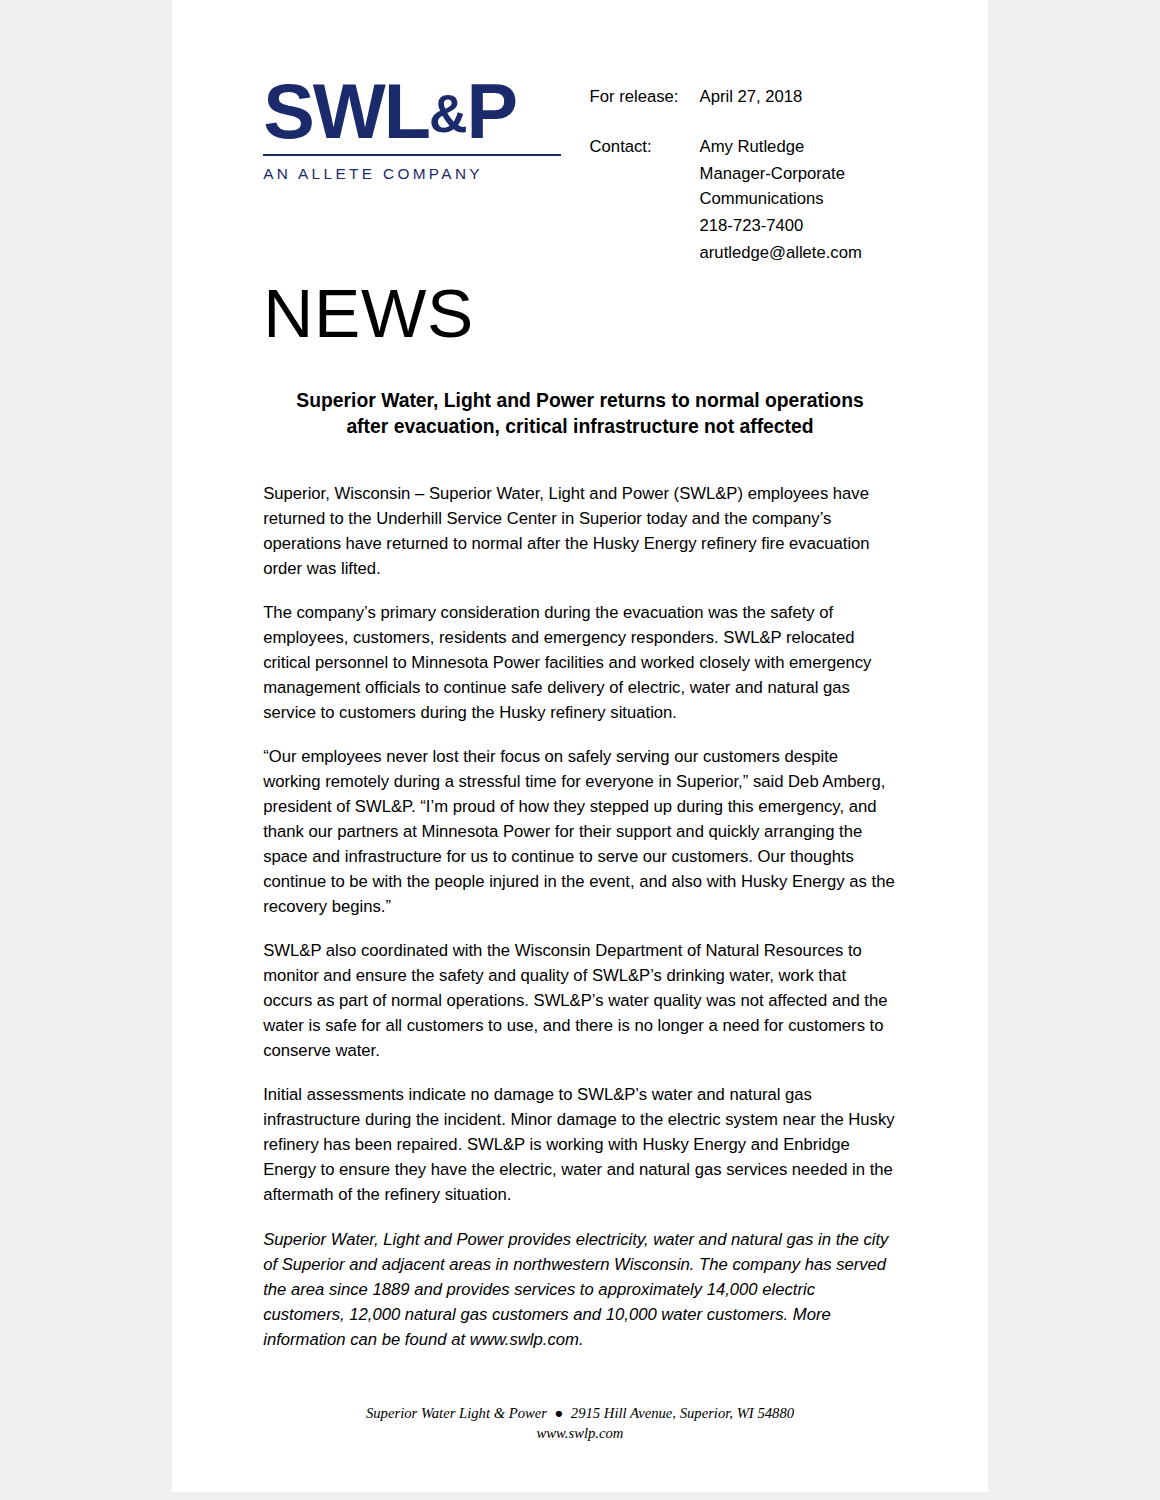SWL&P
AN ALLETE COMPANY
| For release: | April 27, 2018 |
| Contact: | Amy Rutledge |
| | Manager-Corporate Communications |
| | 218-723-7400 |
| | arutledge@allete.com |
NEWS
Superior Water, Light and Power returns to normal operations after evacuation, critical infrastructure not affected
Superior, Wisconsin – Superior Water, Light and Power (SWL&P) employees have returned to the Underhill Service Center in Superior today and the company’s operations have returned to normal after the Husky Energy refinery fire evacuation order was lifted.
The company’s primary consideration during the evacuation was the safety of employees, customers, residents and emergency responders. SWL&P relocated critical personnel to Minnesota Power facilities and worked closely with emergency management officials to continue safe delivery of electric, water and natural gas service to customers during the Husky refinery situation.
“Our employees never lost their focus on safely serving our customers despite working remotely during a stressful time for everyone in Superior,” said Deb Amberg, president of SWL&P. “I’m proud of how they stepped up during this emergency, and thank our partners at Minnesota Power for their support and quickly arranging the space and infrastructure for us to continue to serve our customers. Our thoughts continue to be with the people injured in the event, and also with Husky Energy as the recovery begins.”
SWL&P also coordinated with the Wisconsin Department of Natural Resources to monitor and ensure the safety and quality of SWL&P’s drinking water, work that occurs as part of normal operations. SWL&P’s water quality was not affected and the water is safe for all customers to use, and there is no longer a need for customers to conserve water.
Initial assessments indicate no damage to SWL&P’s water and natural gas infrastructure during the incident. Minor damage to the electric system near the Husky refinery has been repaired. SWL&P is working with Husky Energy and Enbridge Energy to ensure they have the electric, water and natural gas services needed in the aftermath of the refinery situation.
Superior Water, Light and Power provides electricity, water and natural gas in the city of Superior and adjacent areas in northwestern Wisconsin. The company has served the area since 1889 and provides services to approximately 14,000 electric customers, 12,000 natural gas customers and 10,000 water customers. More information can be found at www.swlp.com.
Superior Water Light & Power ● 2915 Hill Avenue, Superior, WI 54880
www.swlp.com